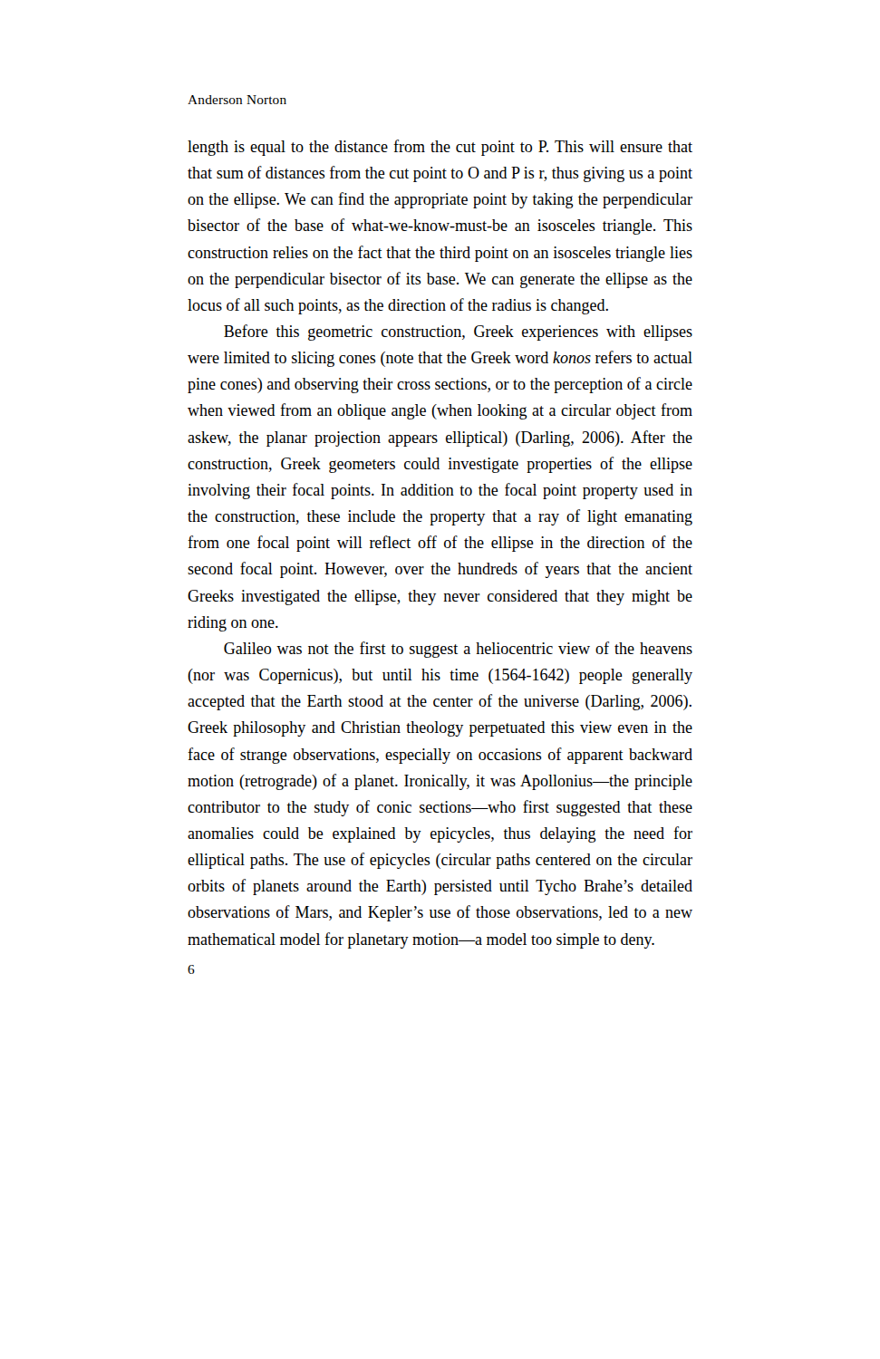Anderson Norton
length is equal to the distance from the cut point to P. This will ensure that that sum of distances from the cut point to O and P is r, thus giving us a point on the ellipse. We can find the appropriate point by taking the perpendicular bisector of the base of what-we-know-must-be an isosceles triangle. This construction relies on the fact that the third point on an isosceles triangle lies on the perpendicular bisector of its base. We can generate the ellipse as the locus of all such points, as the direction of the radius is changed.
Before this geometric construction, Greek experiences with ellipses were limited to slicing cones (note that the Greek word konos refers to actual pine cones) and observing their cross sections, or to the perception of a circle when viewed from an oblique angle (when looking at a circular object from askew, the planar projection appears elliptical) (Darling, 2006). After the construction, Greek geometers could investigate properties of the ellipse involving their focal points. In addition to the focal point property used in the construction, these include the property that a ray of light emanating from one focal point will reflect off of the ellipse in the direction of the second focal point. However, over the hundreds of years that the ancient Greeks investigated the ellipse, they never considered that they might be riding on one.
Galileo was not the first to suggest a heliocentric view of the heavens (nor was Copernicus), but until his time (1564-1642) people generally accepted that the Earth stood at the center of the universe (Darling, 2006). Greek philosophy and Christian theology perpetuated this view even in the face of strange observations, especially on occasions of apparent backward motion (retrograde) of a planet. Ironically, it was Apollonius—the principle contributor to the study of conic sections—who first suggested that these anomalies could be explained by epicycles, thus delaying the need for elliptical paths. The use of epicycles (circular paths centered on the circular orbits of planets around the Earth) persisted until Tycho Brahe’s detailed observations of Mars, and Kepler’s use of those observations, led to a new mathematical model for planetary motion—a model too simple to deny.
6